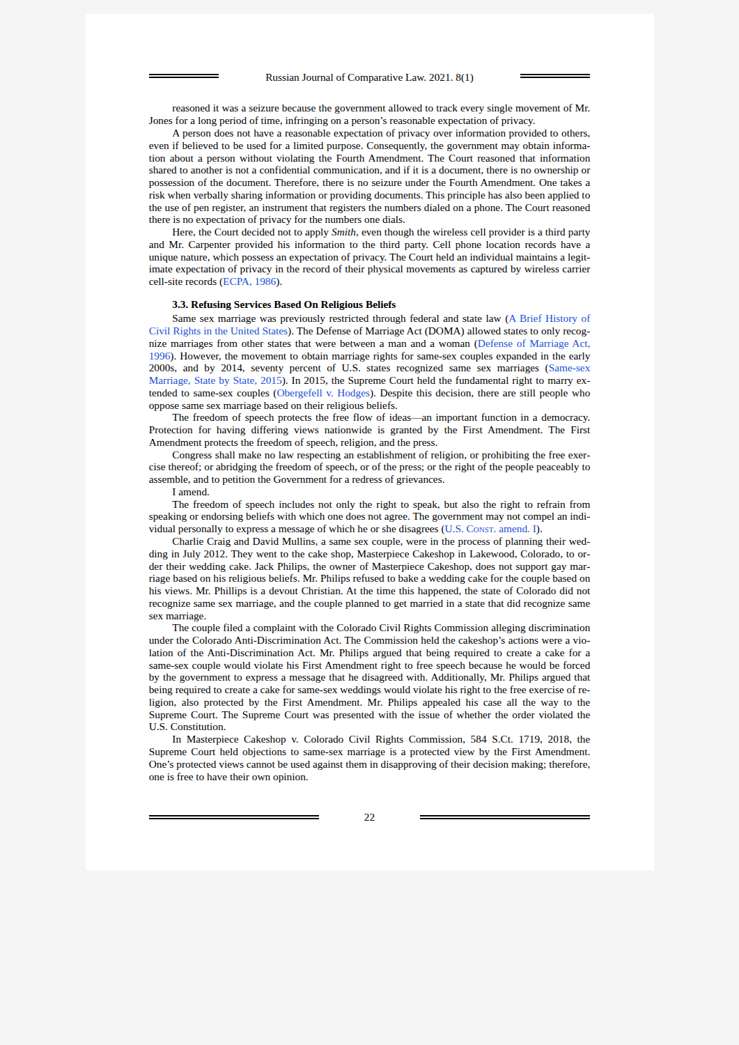Russian Journal of Comparative Law. 2021. 8(1)
reasoned it was a seizure because the government allowed to track every single movement of Mr. Jones for a long period of time, infringing on a person’s reasonable expectation of privacy.
A person does not have a reasonable expectation of privacy over information provided to others, even if believed to be used for a limited purpose. Consequently, the government may obtain information about a person without violating the Fourth Amendment. The Court reasoned that information shared to another is not a confidential communication, and if it is a document, there is no ownership or possession of the document. Therefore, there is no seizure under the Fourth Amendment. One takes a risk when verbally sharing information or providing documents. This principle has also been applied to the use of pen register, an instrument that registers the numbers dialed on a phone. The Court reasoned there is no expectation of privacy for the numbers one dials.
Here, the Court decided not to apply Smith, even though the wireless cell provider is a third party and Mr. Carpenter provided his information to the third party. Cell phone location records have a unique nature, which possess an expectation of privacy. The Court held an individual maintains a legitimate expectation of privacy in the record of their physical movements as captured by wireless carrier cell-site records (ECPA, 1986).
3.3. Refusing Services Based On Religious Beliefs
Same sex marriage was previously restricted through federal and state law (A Brief History of Civil Rights in the United States). The Defense of Marriage Act (DOMA) allowed states to only recognize marriages from other states that were between a man and a woman (Defense of Marriage Act, 1996). However, the movement to obtain marriage rights for same-sex couples expanded in the early 2000s, and by 2014, seventy percent of U.S. states recognized same sex marriages (Same-sex Marriage, State by State, 2015). In 2015, the Supreme Court held the fundamental right to marry extended to same-sex couples (Obergefell v. Hodges). Despite this decision, there are still people who oppose same sex marriage based on their religious beliefs.
The freedom of speech protects the free flow of ideas—an important function in a democracy. Protection for having differing views nationwide is granted by the First Amendment. The First Amendment protects the freedom of speech, religion, and the press.
Congress shall make no law respecting an establishment of religion, or prohibiting the free exercise thereof; or abridging the freedom of speech, or of the press; or the right of the people peaceably to assemble, and to petition the Government for a redress of grievances.
I amend.
The freedom of speech includes not only the right to speak, but also the right to refrain from speaking or endorsing beliefs with which one does not agree. The government may not compel an individual personally to express a message of which he or she disagrees (U.S. Const. amend. I).
Charlie Craig and David Mullins, a same sex couple, were in the process of planning their wedding in July 2012. They went to the cake shop, Masterpiece Cakeshop in Lakewood, Colorado, to order their wedding cake. Jack Philips, the owner of Masterpiece Cakeshop, does not support gay marriage based on his religious beliefs. Mr. Philips refused to bake a wedding cake for the couple based on his views. Mr. Phillips is a devout Christian. At the time this happened, the state of Colorado did not recognize same sex marriage, and the couple planned to get married in a state that did recognize same sex marriage.
The couple filed a complaint with the Colorado Civil Rights Commission alleging discrimination under the Colorado Anti-Discrimination Act. The Commission held the cakeshop’s actions were a violation of the Anti-Discrimination Act. Mr. Philips argued that being required to create a cake for a same-sex couple would violate his First Amendment right to free speech because he would be forced by the government to express a message that he disagreed with. Additionally, Mr. Philips argued that being required to create a cake for same-sex weddings would violate his right to the free exercise of religion, also protected by the First Amendment. Mr. Philips appealed his case all the way to the Supreme Court. The Supreme Court was presented with the issue of whether the order violated the U.S. Constitution.
In Masterpiece Cakeshop v. Colorado Civil Rights Commission, 584 S.Ct. 1719, 2018, the Supreme Court held objections to same-sex marriage is a protected view by the First Amendment. One’s protected views cannot be used against them in disapproving of their decision making; therefore, one is free to have their own opinion.
22